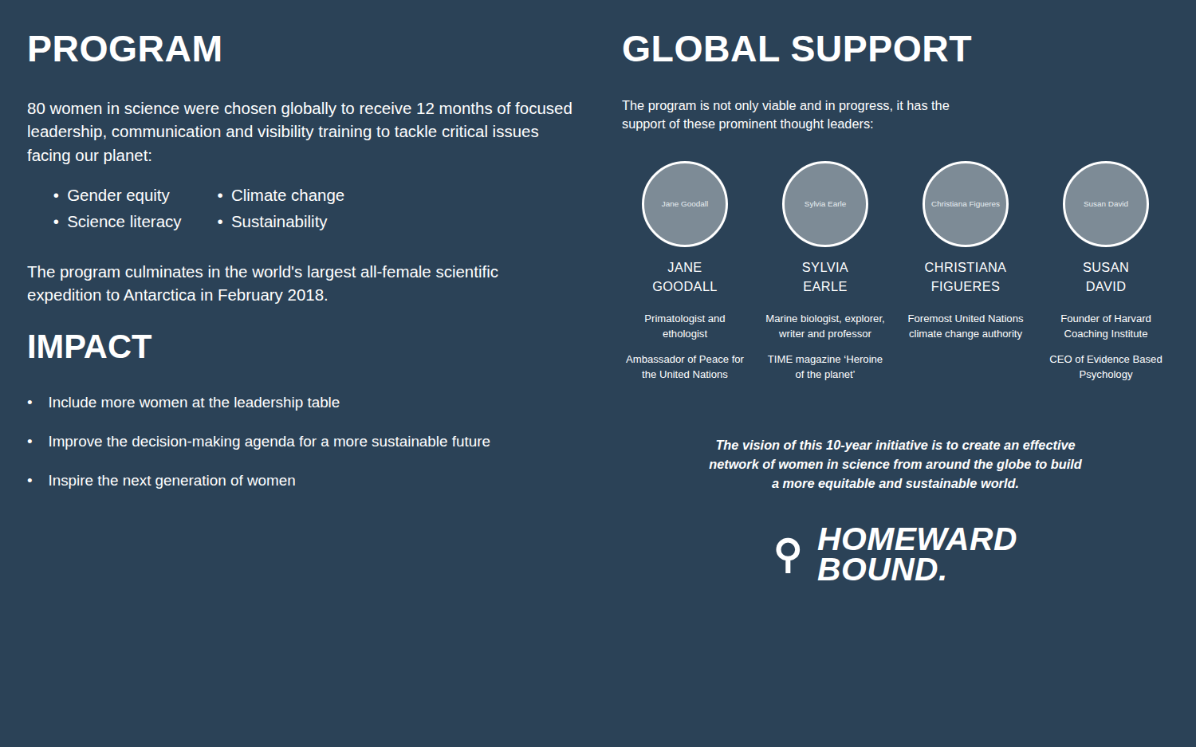PROGRAM
80 women in science were chosen globally to receive 12 months of focused leadership, communication and visibility training to tackle critical issues facing our planet:
Gender equity
Climate change
Science literacy
Sustainability
The program culminates in the world's largest all-female scientific expedition to Antarctica in February 2018.
IMPACT
Include more women at the leadership table
Improve the decision-making agenda for a more sustainable future
Inspire the next generation of women
GLOBAL SUPPORT
The program is not only viable and in progress, it has the support of these prominent thought leaders:
Jane Goodall
JANE
GOODALL
Primatologist and ethologist
Ambassador of Peace for the United Nations
Sylvia Earle
SYLVIA
EARLE
Marine biologist, explorer, writer and professor
TIME magazine ‘Heroine of the planet’
Christiana Figueres
CHRISTIANA
FIGUERES
Foremost United Nations climate change authority
Susan David
SUSAN
DAVID
Founder of Harvard Coaching Institute
CEO of Evidence Based Psychology
The vision of this 10-year initiative is to create an effective network of women in science from around the globe to build a more equitable and sustainable world.
⚲ HOMEWARD
BOUND.